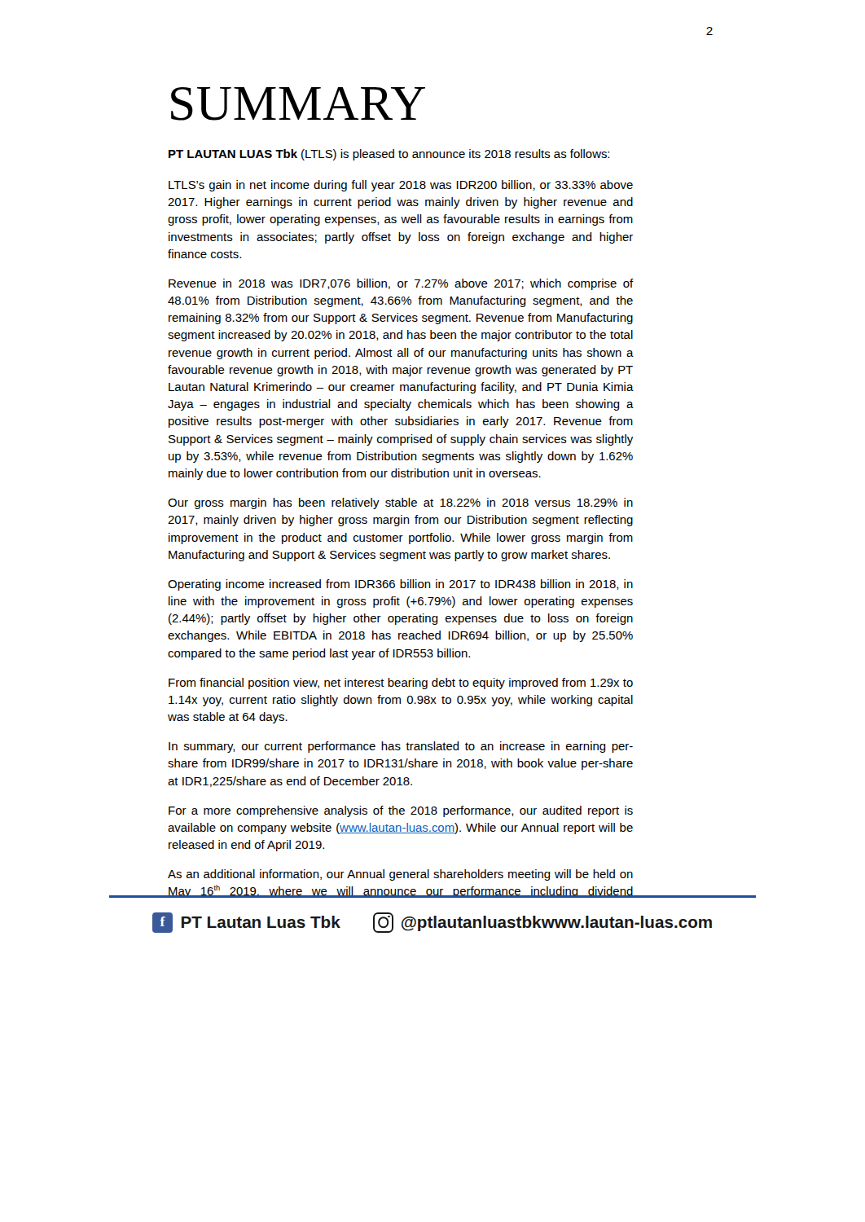2
Summary
PT LAUTAN LUAS Tbk (LTLS) is pleased to announce its 2018 results as follows:
LTLS’s gain in net income during full year 2018 was IDR200 billion, or 33.33% above 2017. Higher earnings in current period was mainly driven by higher revenue and gross profit, lower operating expenses, as well as favourable results in earnings from investments in associates; partly offset by loss on foreign exchange and higher finance costs.
Revenue in 2018 was IDR7,076 billion, or 7.27% above 2017; which comprise of 48.01% from Distribution segment, 43.66% from Manufacturing segment, and the remaining 8.32% from our Support & Services segment. Revenue from Manufacturing segment increased by 20.02% in 2018, and has been the major contributor to the total revenue growth in current period. Almost all of our manufacturing units has shown a favourable revenue growth in 2018, with major revenue growth was generated by PT Lautan Natural Krimerindo – our creamer manufacturing facility, and PT Dunia Kimia Jaya – engages in industrial and specialty chemicals which has been showing a positive results post-merger with other subsidiaries in early 2017. Revenue from Support & Services segment – mainly comprised of supply chain services was slightly up by 3.53%, while revenue from Distribution segments was slightly down by 1.62% mainly due to lower contribution from our distribution unit in overseas.
Our gross margin has been relatively stable at 18.22% in 2018 versus 18.29% in 2017, mainly driven by higher gross margin from our Distribution segment reflecting improvement in the product and customer portfolio. While lower gross margin from Manufacturing and Support & Services segment was partly to grow market shares.
Operating income increased from IDR366 billion in 2017 to IDR438 billion in 2018, in line with the improvement in gross profit (+6.79%) and lower operating expenses (2.44%); partly offset by higher other operating expenses due to loss on foreign exchanges. While EBITDA in 2018 has reached IDR694 billion, or up by 25.50% compared to the same period last year of IDR553 billion.
From financial position view, net interest bearing debt to equity improved from 1.29x to 1.14x yoy, current ratio slightly down from 0.98x to 0.95x yoy, while working capital was stable at 64 days.
In summary, our current performance has translated to an increase in earning per-share from IDR99/share in 2017 to IDR131/share in 2018, with book value per-share at IDR1,225/share as end of December 2018.
For a more comprehensive analysis of the 2018 performance, our audited report is available on company website (www.lautan-luas.com). While our Annual report will be released in end of April 2019.
As an additional information, our Annual general shareholders meeting will be held on May 16th 2019, where we will announce our performance including dividend distribution as in accordance to our internal policy. Also, analyst meeting event to further discuss 1Q2019 performance will be held on May 16th 2019.
FINANCIAL HIGHLIGHTS
f PT Lautan Luas Tbk @ptlautanluastbk www.lautan-luas.com